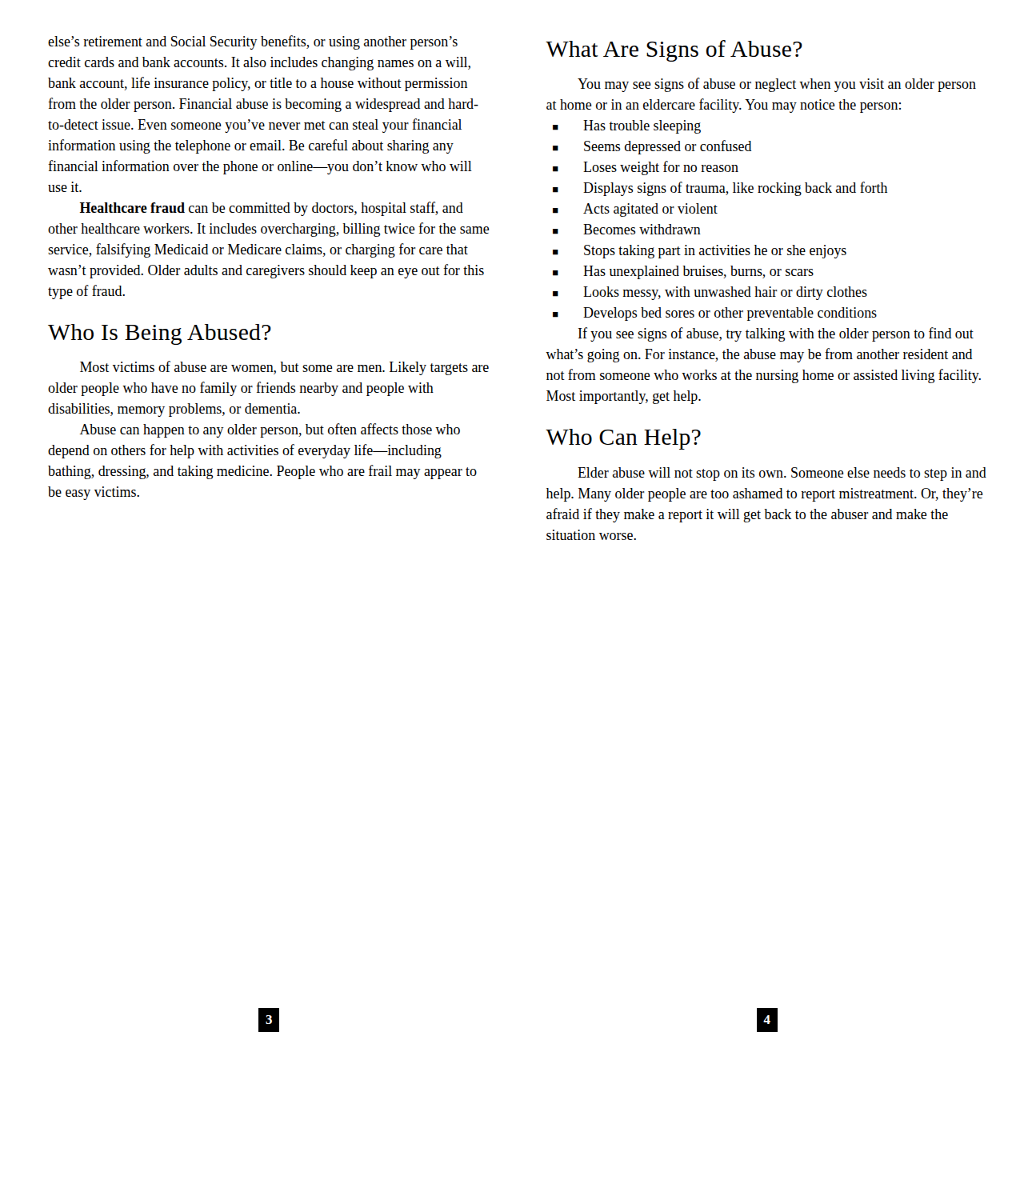else’s retirement and Social Security benefits, or using another person’s credit cards and bank accounts. It also includes changing names on a will, bank account, life insurance policy, or title to a house without permission from the older person. Financial abuse is becoming a widespread and hard-to-detect issue. Even someone you’ve never met can steal your financial information using the telephone or email. Be careful about sharing any financial information over the phone or online—you don’t know who will use it.
Healthcare fraud can be committed by doctors, hospital staff, and other healthcare workers. It includes overcharging, billing twice for the same service, falsifying Medicaid or Medicare claims, or charging for care that wasn’t provided. Older adults and caregivers should keep an eye out for this type of fraud.
Who Is Being Abused?
Most victims of abuse are women, but some are men. Likely targets are older people who have no family or friends nearby and people with disabilities, memory problems, or dementia.
Abuse can happen to any older person, but often affects those who depend on others for help with activities of everyday life—including bathing, dressing, and taking medicine. People who are frail may appear to be easy victims.
3
What Are Signs of Abuse?
You may see signs of abuse or neglect when you visit an older person at home or in an eldercare facility. You may notice the person:
Has trouble sleeping
Seems depressed or confused
Loses weight for no reason
Displays signs of trauma, like rocking back and forth
Acts agitated or violent
Becomes withdrawn
Stops taking part in activities he or she enjoys
Has unexplained bruises, burns, or scars
Looks messy, with unwashed hair or dirty clothes
Develops bed sores or other preventable conditions
If you see signs of abuse, try talking with the older person to find out what’s going on. For instance, the abuse may be from another resident and not from someone who works at the nursing home or assisted living facility. Most importantly, get help.
Who Can Help?
Elder abuse will not stop on its own. Someone else needs to step in and help. Many older people are too ashamed to report mistreatment. Or, they’re afraid if they make a report it will get back to the abuser and make the situation worse.
4